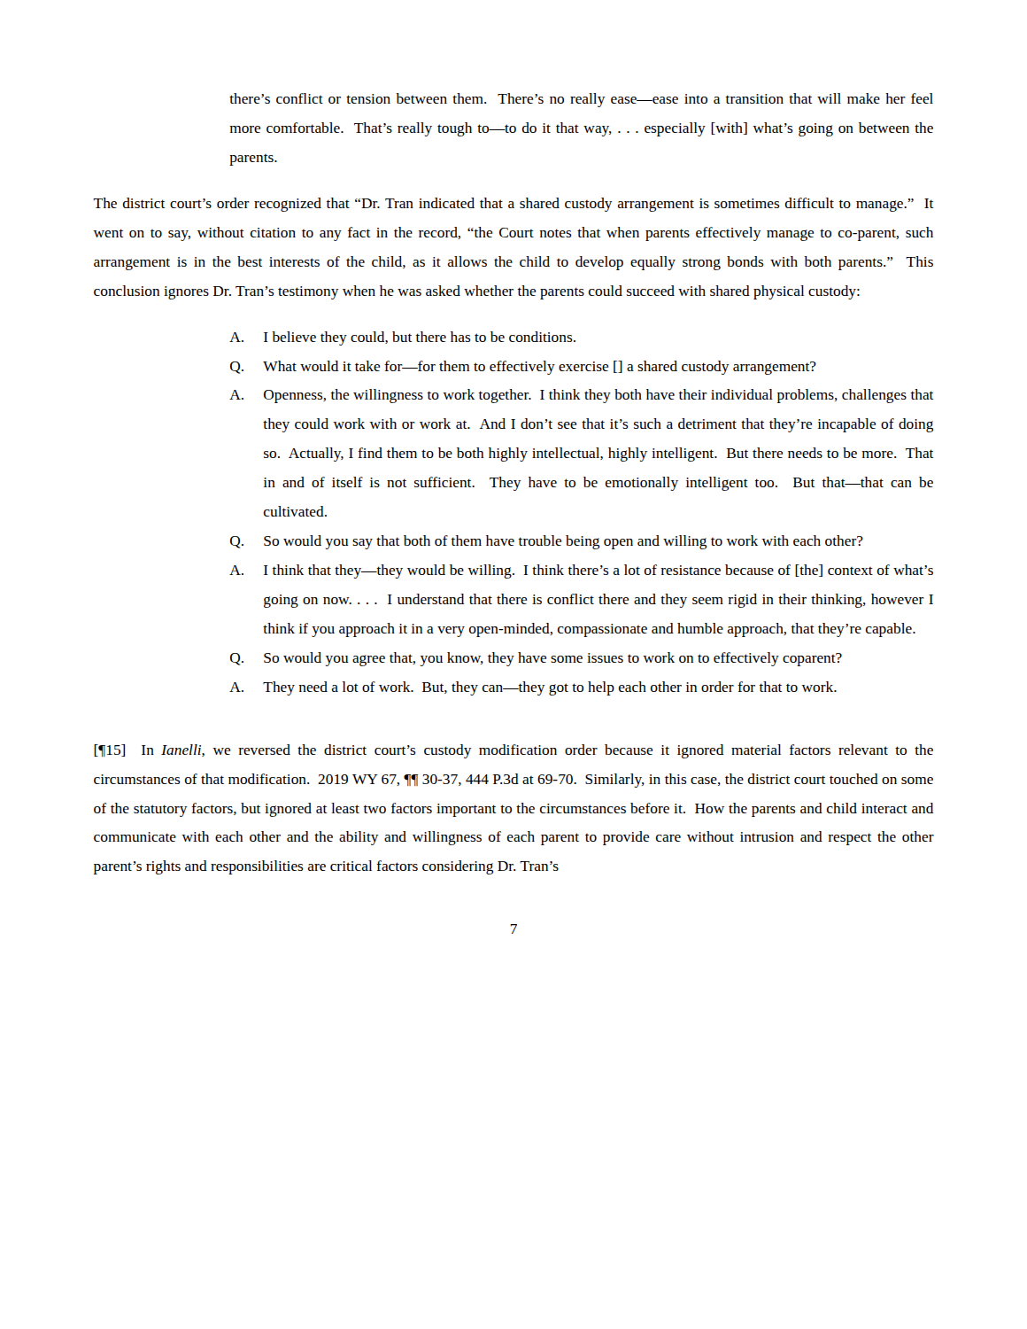there’s conflict or tension between them. There’s no really ease—ease into a transition that will make her feel more comfortable. That’s really tough to—to do it that way, . . . especially [with] what’s going on between the parents.
The district court’s order recognized that “Dr. Tran indicated that a shared custody arrangement is sometimes difficult to manage.” It went on to say, without citation to any fact in the record, “the Court notes that when parents effectively manage to co-parent, such arrangement is in the best interests of the child, as it allows the child to develop equally strong bonds with both parents.” This conclusion ignores Dr. Tran’s testimony when he was asked whether the parents could succeed with shared physical custody:
A.
I believe they could, but there has to be conditions.
Q.
What would it take for—for them to effectively exercise [] a shared custody arrangement?
A.
Openness, the willingness to work together. I think they both have their individual problems, challenges that they could work with or work at. And I don’t see that it’s such a detriment that they’re incapable of doing so. Actually, I find them to be both highly intellectual, highly intelligent. But there needs to be more. That in and of itself is not sufficient. They have to be emotionally intelligent too. But that—that can be cultivated.
Q.
So would you say that both of them have trouble being open and willing to work with each other?
A.
I think that they—they would be willing. I think there’s a lot of resistance because of [the] context of what’s going on now. . . . I understand that there is conflict there and they seem rigid in their thinking, however I think if you approach it in a very open-minded, compassionate and humble approach, that they’re capable.
Q.
So would you agree that, you know, they have some issues to work on to effectively coparent?
A.
They need a lot of work. But, they can—they got to help each other in order for that to work.
[¶15] In Ianelli, we reversed the district court’s custody modification order because it ignored material factors relevant to the circumstances of that modification. 2019 WY 67, ¶¶ 30-37, 444 P.3d at 69-70. Similarly, in this case, the district court touched on some of the statutory factors, but ignored at least two factors important to the circumstances before it. How the parents and child interact and communicate with each other and the ability and willingness of each parent to provide care without intrusion and respect the other parent’s rights and responsibilities are critical factors considering Dr. Tran’s
7